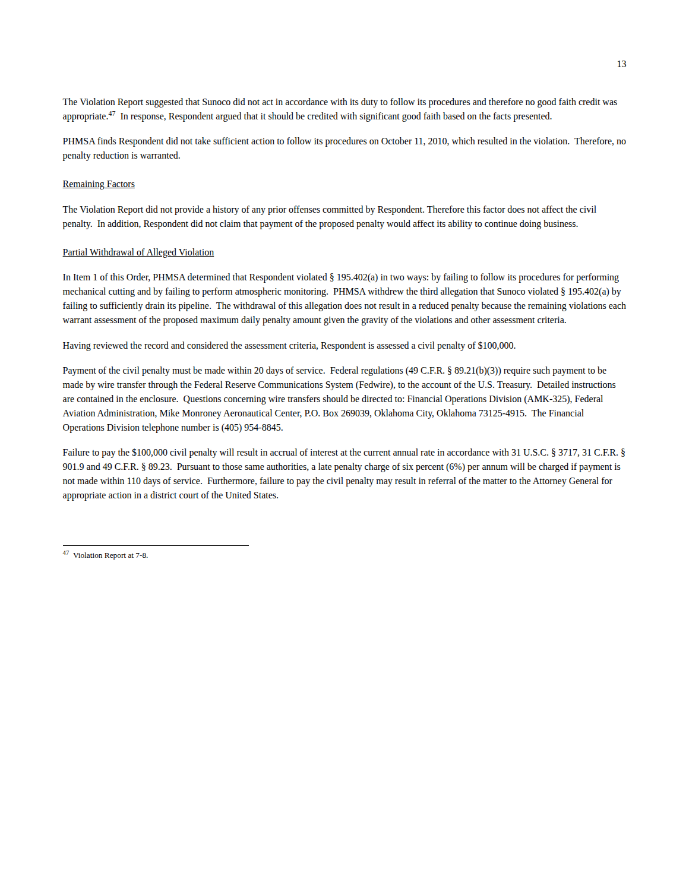13
The Violation Report suggested that Sunoco did not act in accordance with its duty to follow its procedures and therefore no good faith credit was appropriate.47 In response, Respondent argued that it should be credited with significant good faith based on the facts presented.
PHMSA finds Respondent did not take sufficient action to follow its procedures on October 11, 2010, which resulted in the violation. Therefore, no penalty reduction is warranted.
Remaining Factors
The Violation Report did not provide a history of any prior offenses committed by Respondent. Therefore this factor does not affect the civil penalty. In addition, Respondent did not claim that payment of the proposed penalty would affect its ability to continue doing business.
Partial Withdrawal of Alleged Violation
In Item 1 of this Order, PHMSA determined that Respondent violated § 195.402(a) in two ways: by failing to follow its procedures for performing mechanical cutting and by failing to perform atmospheric monitoring. PHMSA withdrew the third allegation that Sunoco violated § 195.402(a) by failing to sufficiently drain its pipeline. The withdrawal of this allegation does not result in a reduced penalty because the remaining violations each warrant assessment of the proposed maximum daily penalty amount given the gravity of the violations and other assessment criteria.
Having reviewed the record and considered the assessment criteria, Respondent is assessed a civil penalty of $100,000.
Payment of the civil penalty must be made within 20 days of service. Federal regulations (49 C.F.R. § 89.21(b)(3)) require such payment to be made by wire transfer through the Federal Reserve Communications System (Fedwire), to the account of the U.S. Treasury. Detailed instructions are contained in the enclosure. Questions concerning wire transfers should be directed to: Financial Operations Division (AMK-325), Federal Aviation Administration, Mike Monroney Aeronautical Center, P.O. Box 269039, Oklahoma City, Oklahoma 73125-4915. The Financial Operations Division telephone number is (405) 954-8845.
Failure to pay the $100,000 civil penalty will result in accrual of interest at the current annual rate in accordance with 31 U.S.C. § 3717, 31 C.F.R. § 901.9 and 49 C.F.R. § 89.23. Pursuant to those same authorities, a late penalty charge of six percent (6%) per annum will be charged if payment is not made within 110 days of service. Furthermore, failure to pay the civil penalty may result in referral of the matter to the Attorney General for appropriate action in a district court of the United States.
47 Violation Report at 7-8.